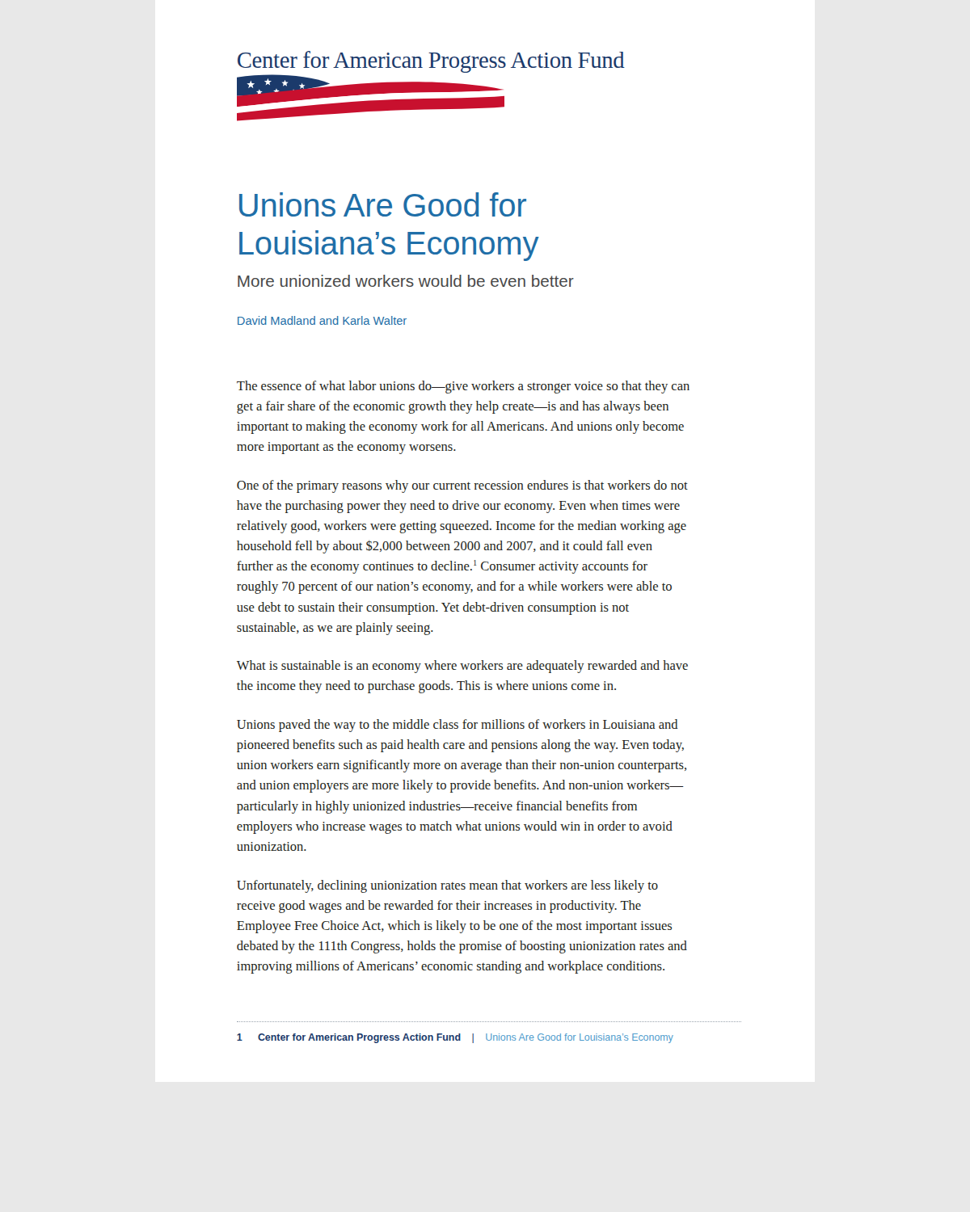Center for American Progress Action Fund
Unions Are Good for
Louisiana’s Economy
More unionized workers would be even better
David Madland and Karla Walter
The essence of what labor unions do—give workers a stronger voice so that they can get a fair share of the economic growth they help create—is and has always been important to making the economy work for all Americans. And unions only become more important as the economy worsens.
One of the primary reasons why our current recession endures is that workers do not have the purchasing power they need to drive our economy. Even when times were relatively good, workers were getting squeezed. Income for the median working age household fell by about $2,000 between 2000 and 2007, and it could fall even further as the economy continues to decline.1 Consumer activity accounts for roughly 70 percent of our nation’s economy, and for a while workers were able to use debt to sustain their consumption. Yet debt-driven consumption is not sustainable, as we are plainly seeing.
What is sustainable is an economy where workers are adequately rewarded and have the income they need to purchase goods. This is where unions come in.
Unions paved the way to the middle class for millions of workers in Louisiana and pioneered benefits such as paid health care and pensions along the way. Even today, union workers earn significantly more on average than their non-union counterparts, and union employers are more likely to provide benefits. And non-union workers—particularly in highly unionized industries—receive financial benefits from employers who increase wages to match what unions would win in order to avoid unionization.
Unfortunately, declining unionization rates mean that workers are less likely to receive good wages and be rewarded for their increases in productivity. The Employee Free Choice Act, which is likely to be one of the most important issues debated by the 111th Congress, holds the promise of boosting unionization rates and improving millions of Americans’ economic standing and workplace conditions.
1 Center for American Progress Action Fund | Unions Are Good for Louisiana’s Economy